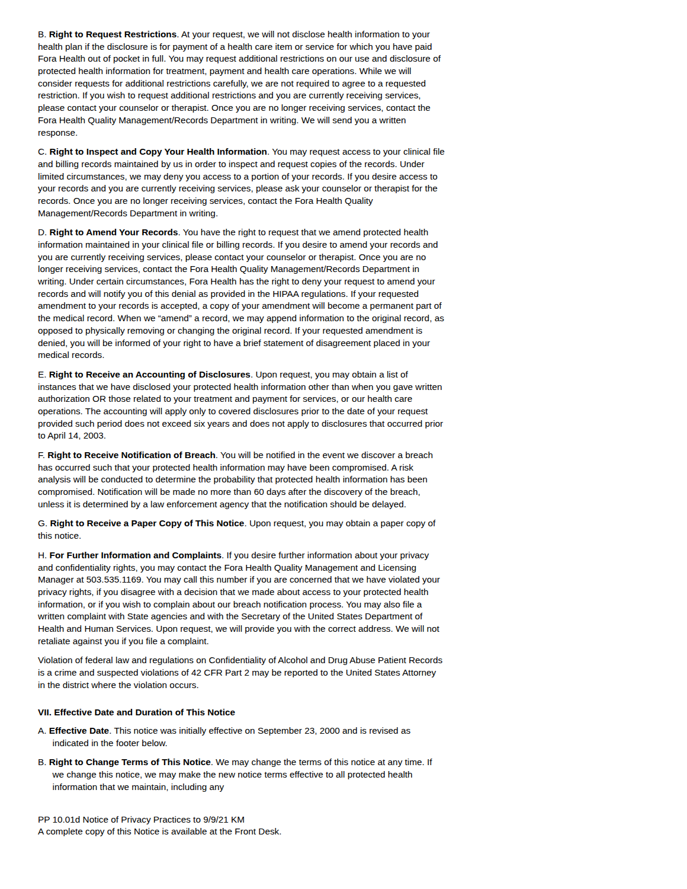B. Right to Request Restrictions. At your request, we will not disclose health information to your health plan if the disclosure is for payment of a health care item or service for which you have paid Fora Health out of pocket in full. You may request additional restrictions on our use and disclosure of protected health information for treatment, payment and health care operations. While we will consider requests for additional restrictions carefully, we are not required to agree to a requested restriction. If you wish to request additional restrictions and you are currently receiving services, please contact your counselor or therapist. Once you are no longer receiving services, contact the Fora Health Quality Management/Records Department in writing. We will send you a written response.
C. Right to Inspect and Copy Your Health Information. You may request access to your clinical file and billing records maintained by us in order to inspect and request copies of the records. Under limited circumstances, we may deny you access to a portion of your records. If you desire access to your records and you are currently receiving services, please ask your counselor or therapist for the records. Once you are no longer receiving services, contact the Fora Health Quality Management/Records Department in writing.
D. Right to Amend Your Records. You have the right to request that we amend protected health information maintained in your clinical file or billing records. If you desire to amend your records and you are currently receiving services, please contact your counselor or therapist. Once you are no longer receiving services, contact the Fora Health Quality Management/Records Department in writing. Under certain circumstances, Fora Health has the right to deny your request to amend your records and will notify you of this denial as provided in the HIPAA regulations. If your requested amendment to your records is accepted, a copy of your amendment will become a permanent part of the medical record. When we “amend” a record, we may append information to the original record, as opposed to physically removing or changing the original record. If your requested amendment is denied, you will be informed of your right to have a brief statement of disagreement placed in your medical records.
E. Right to Receive an Accounting of Disclosures. Upon request, you may obtain a list of instances that we have disclosed your protected health information other than when you gave written authorization OR those related to your treatment and payment for services, or our health care operations. The accounting will apply only to covered disclosures prior to the date of your request provided such period does not exceed six years and does not apply to disclosures that occurred prior to April 14, 2003.
F. Right to Receive Notification of Breach. You will be notified in the event we discover a breach has occurred such that your protected health information may have been compromised. A risk analysis will be conducted to determine the probability that protected health information has been compromised. Notification will be made no more than 60 days after the discovery of the breach, unless it is determined by a law enforcement agency that the notification should be delayed.
G. Right to Receive a Paper Copy of This Notice. Upon request, you may obtain a paper copy of this notice.
H. For Further Information and Complaints. If you desire further information about your privacy and confidentiality rights, you may contact the Fora Health Quality Management and Licensing Manager at 503.535.1169. You may call this number if you are concerned that we have violated your privacy rights, if you disagree with a decision that we made about access to your protected health information, or if you wish to complain about our breach notification process. You may also file a written complaint with State agencies and with the Secretary of the United States Department of Health and Human Services. Upon request, we will provide you with the correct address. We will not retaliate against you if you file a complaint.
Violation of federal law and regulations on Confidentiality of Alcohol and Drug Abuse Patient Records is a crime and suspected violations of 42 CFR Part 2 may be reported to the United States Attorney in the district where the violation occurs.
VII. Effective Date and Duration of This Notice
A. Effective Date. This notice was initially effective on September 23, 2000 and is revised as indicated in the footer below.
B. Right to Change Terms of This Notice. We may change the terms of this notice at any time. If we change this notice, we may make the new notice terms effective to all protected health information that we maintain, including any
PP 10.01d Notice of Privacy Practices to 9/9/21 KM
A complete copy of this Notice is available at the Front Desk.